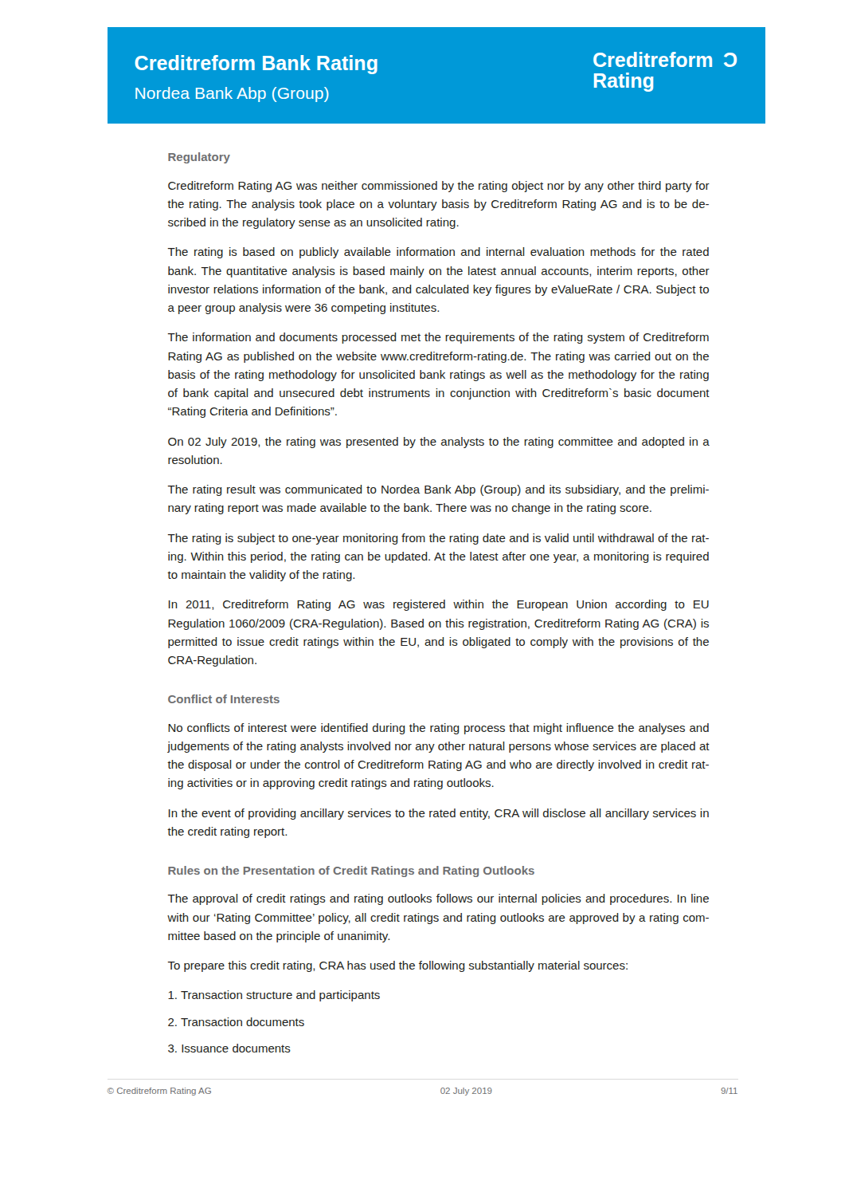Creditreform Bank Rating
Nordea Bank Abp (Group)
Creditreform C
Rating
Regulatory
Creditreform Rating AG was neither commissioned by the rating object nor by any other third party for the rating. The analysis took place on a voluntary basis by Creditreform Rating AG and is to be described in the regulatory sense as an unsolicited rating.
The rating is based on publicly available information and internal evaluation methods for the rated bank. The quantitative analysis is based mainly on the latest annual accounts, interim reports, other investor relations information of the bank, and calculated key figures by eValueRate / CRA. Subject to a peer group analysis were 36 competing institutes.
The information and documents processed met the requirements of the rating system of Creditreform Rating AG as published on the website www.creditreform-rating.de. The rating was carried out on the basis of the rating methodology for unsolicited bank ratings as well as the methodology for the rating of bank capital and unsecured debt instruments in conjunction with Creditreform`s basic document “Rating Criteria and Definitions”.
On 02 July 2019, the rating was presented by the analysts to the rating committee and adopted in a resolution.
The rating result was communicated to Nordea Bank Abp (Group) and its subsidiary, and the preliminary rating report was made available to the bank. There was no change in the rating score.
The rating is subject to one-year monitoring from the rating date and is valid until withdrawal of the rating. Within this period, the rating can be updated. At the latest after one year, a monitoring is required to maintain the validity of the rating.
In 2011, Creditreform Rating AG was registered within the European Union according to EU Regulation 1060/2009 (CRA-Regulation). Based on this registration, Creditreform Rating AG (CRA) is permitted to issue credit ratings within the EU, and is obligated to comply with the provisions of the CRA-Regulation.
Conflict of Interests
No conflicts of interest were identified during the rating process that might influence the analyses and judgements of the rating analysts involved nor any other natural persons whose services are placed at the disposal or under the control of Creditreform Rating AG and who are directly involved in credit rating activities or in approving credit ratings and rating outlooks.
In the event of providing ancillary services to the rated entity, CRA will disclose all ancillary services in the credit rating report.
Rules on the Presentation of Credit Ratings and Rating Outlooks
The approval of credit ratings and rating outlooks follows our internal policies and procedures. In line with our ‘Rating Committee’ policy, all credit ratings and rating outlooks are approved by a rating committee based on the principle of unanimity.
To prepare this credit rating, CRA has used the following substantially material sources:
1. Transaction structure and participants
2. Transaction documents
3. Issuance documents
© Creditreform Rating AG
02 July 2019
9/11